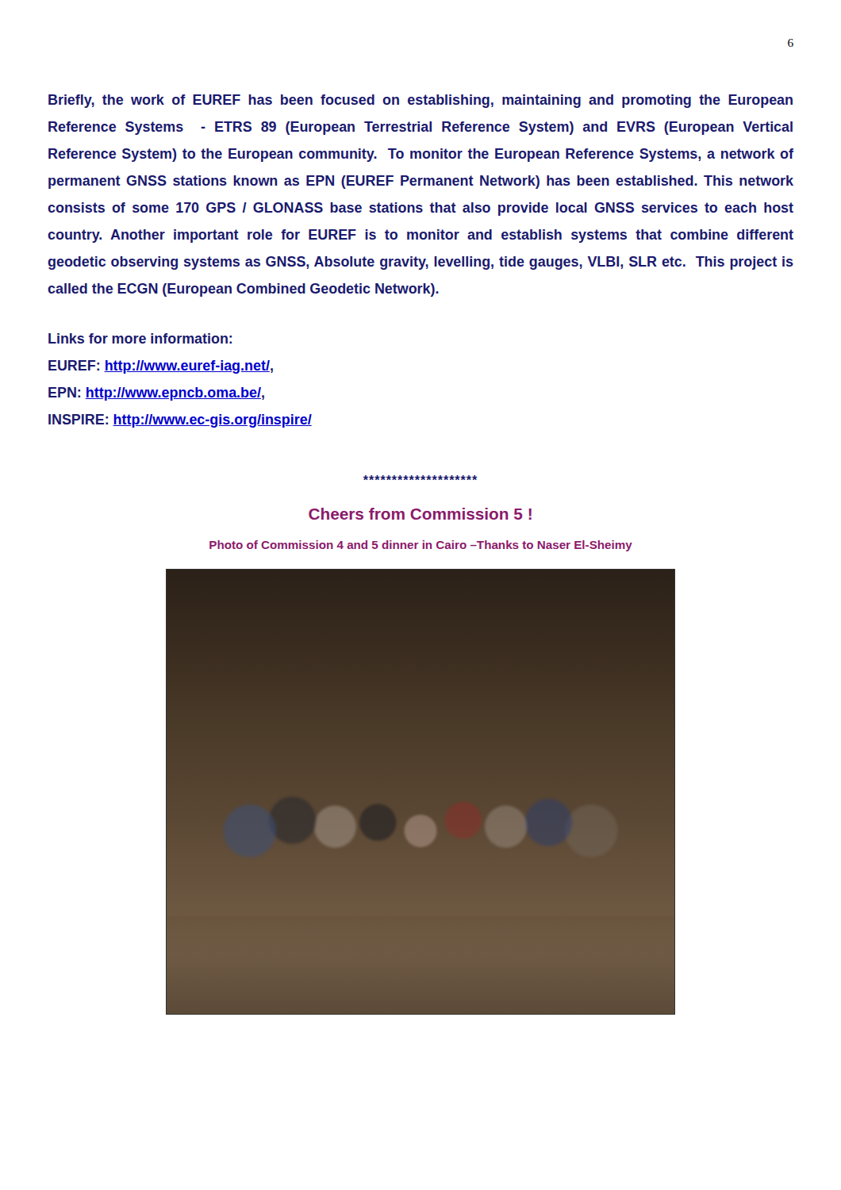6
Briefly, the work of EUREF has been focused on establishing, maintaining and promoting the European Reference Systems - ETRS 89 (European Terrestrial Reference System) and EVRS (European Vertical Reference System) to the European community. To monitor the European Reference Systems, a network of permanent GNSS stations known as EPN (EUREF Permanent Network) has been established. This network consists of some 170 GPS / GLONASS base stations that also provide local GNSS services to each host country. Another important role for EUREF is to monitor and establish systems that combine different geodetic observing systems as GNSS, Absolute gravity, levelling, tide gauges, VLBI, SLR etc. This project is called the ECGN (European Combined Geodetic Network).
Links for more information:
EUREF: http://www.euref-iag.net/,
EPN: http://www.epncb.oma.be/,
INSPIRE: http://www.ec-gis.org/inspire/
********************
Cheers from Commission 5 !
Photo of Commission 4 and 5 dinner in Cairo –Thanks to Naser El-Sheimy